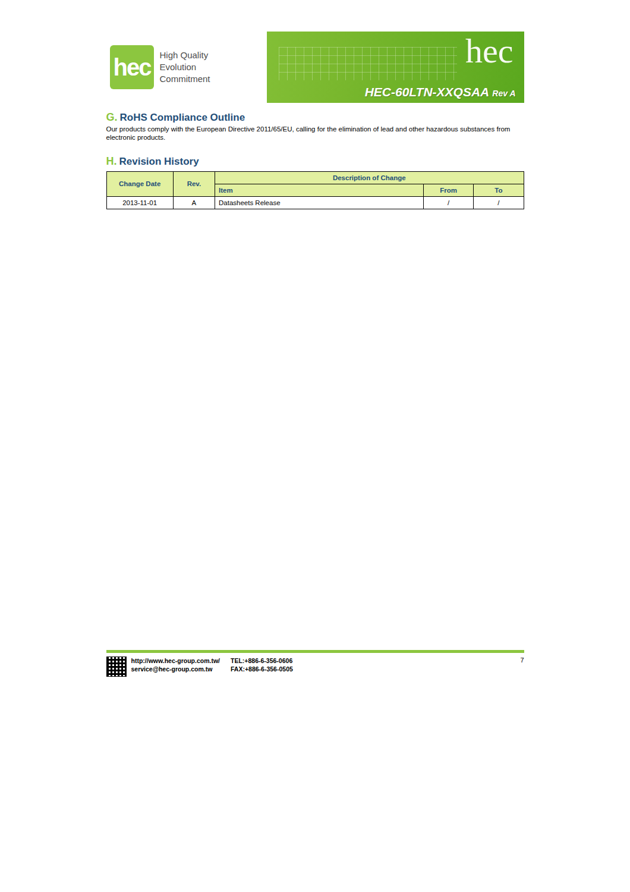High Quality Evolution Commitment
hec
HEC-60LTN-XXQSAA Rev A
G. RoHS Compliance Outline
Our products comply with the European Directive 2011/65/EU, calling for the elimination of lead and other hazardous substances from electronic products.
H. Revision History
| Change Date | Rev. | Description of Change |
| --- | --- | --- |
| Item | From | To |
| 2013-11-01 | A | Datasheets Release | / | / |
http://www.hec-group.com.tw/
service@hec-group.com.tw
TEL:+886-6-356-0606
FAX:+886-6-356-0505
7